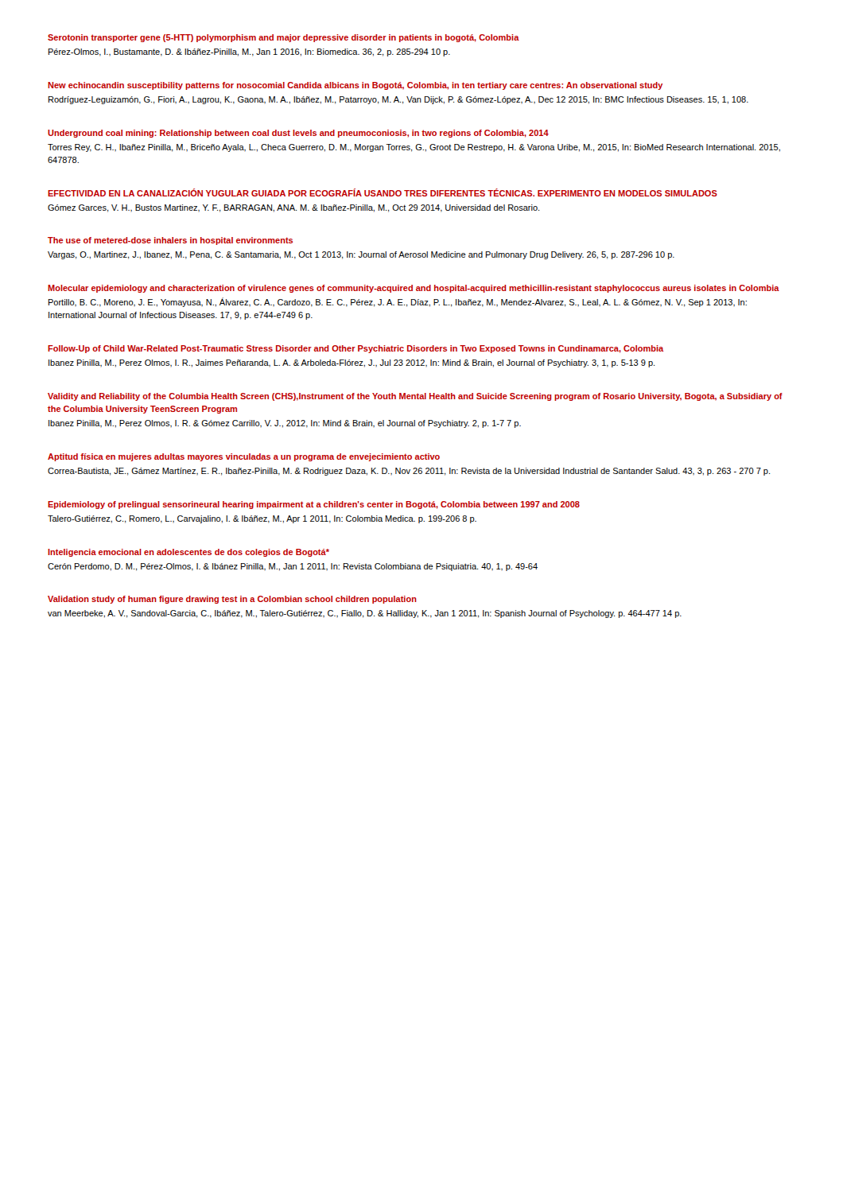Serotonin transporter gene (5-HTT) polymorphism and major depressive disorder in patients in bogotá, Colombia
Pérez-Olmos, I., Bustamante, D. & Ibáñez-Pinilla, M., Jan 1 2016, In: Biomedica. 36, 2, p. 285-294 10 p.
New echinocandin susceptibility patterns for nosocomial Candida albicans in Bogotá, Colombia, in ten tertiary care centres: An observational study
Rodríguez-Leguizamón, G., Fiori, A., Lagrou, K., Gaona, M. A., Ibáñez, M., Patarroyo, M. A., Van Dijck, P. & Gómez-López, A., Dec 12 2015, In: BMC Infectious Diseases. 15, 1, 108.
Underground coal mining: Relationship between coal dust levels and pneumoconiosis, in two regions of Colombia, 2014
Torres Rey, C. H., Ibañez Pinilla, M., Briceño Ayala, L., Checa Guerrero, D. M., Morgan Torres, G., Groot De Restrepo, H. & Varona Uribe, M., 2015, In: BioMed Research International. 2015, 647878.
EFECTIVIDAD EN LA CANALIZACIÓN YUGULAR GUIADA POR ECOGRAFÍA USANDO TRES DIFERENTES TÉCNICAS. EXPERIMENTO EN MODELOS SIMULADOS
Gómez Garces, V. H., Bustos Martinez, Y. F., BARRAGAN, ANA. M. & Ibañez-Pinilla, M., Oct 29 2014, Universidad del Rosario.
The use of metered-dose inhalers in hospital environments
Vargas, O., Martinez, J., Ibanez, M., Pena, C. & Santamaria, M., Oct 1 2013, In: Journal of Aerosol Medicine and Pulmonary Drug Delivery. 26, 5, p. 287-296 10 p.
Molecular epidemiology and characterization of virulence genes of community-acquired and hospital-acquired methicillin-resistant staphylococcus aureus isolates in Colombia
Portillo, B. C., Moreno, J. E., Yomayusa, N., Álvarez, C. A., Cardozo, B. E. C., Pérez, J. A. E., Díaz, P. L., Ibañez, M., Mendez-Alvarez, S., Leal, A. L. & Gómez, N. V., Sep 1 2013, In: International Journal of Infectious Diseases. 17, 9, p. e744-e749 6 p.
Follow-Up of Child War-Related Post-Traumatic Stress Disorder and Other Psychiatric Disorders in Two Exposed Towns in Cundinamarca, Colombia
Ibanez Pinilla, M., Perez Olmos, I. R., Jaimes Peñaranda, L. A. & Arboleda-Flórez, J., Jul 23 2012, In: Mind & Brain, el Journal of Psychiatry. 3, 1, p. 5-13 9 p.
Validity and Reliability of the Columbia Health Screen (CHS),Instrument of the Youth Mental Health and Suicide Screening program of Rosario University, Bogota, a Subsidiary of the Columbia University TeenScreen Program
Ibanez Pinilla, M., Perez Olmos, I. R. & Gómez Carrillo, V. J., 2012, In: Mind & Brain, el Journal of Psychiatry. 2, p. 1-7 7 p.
Aptitud física en mujeres adultas mayores vinculadas a un programa de envejecimiento activo
Correa-Bautista, JE., Gámez Martínez, E. R., Ibañez-Pinilla, M. & Rodriguez Daza, K. D., Nov 26 2011, In: Revista de la Universidad Industrial de Santander Salud. 43, 3, p. 263 - 270 7 p.
Epidemiology of prelingual sensorineural hearing impairment at a children's center in Bogotá, Colombia between 1997 and 2008
Talero-Gutiérrez, C., Romero, L., Carvajalino, I. & Ibáñez, M., Apr 1 2011, In: Colombia Medica. p. 199-206 8 p.
Inteligencia emocional en adolescentes de dos colegios de Bogotá*
Cerón Perdomo, D. M., Pérez-Olmos, I. & Ibánez Pinilla, M., Jan 1 2011, In: Revista Colombiana de Psiquiatria. 40, 1, p. 49-64
Validation study of human figure drawing test in a Colombian school children population
van Meerbeke, A. V., Sandoval-Garcia, C., Ibáñez, M., Talero-Gutiérrez, C., Fiallo, D. & Halliday, K., Jan 1 2011, In: Spanish Journal of Psychology. p. 464-477 14 p.